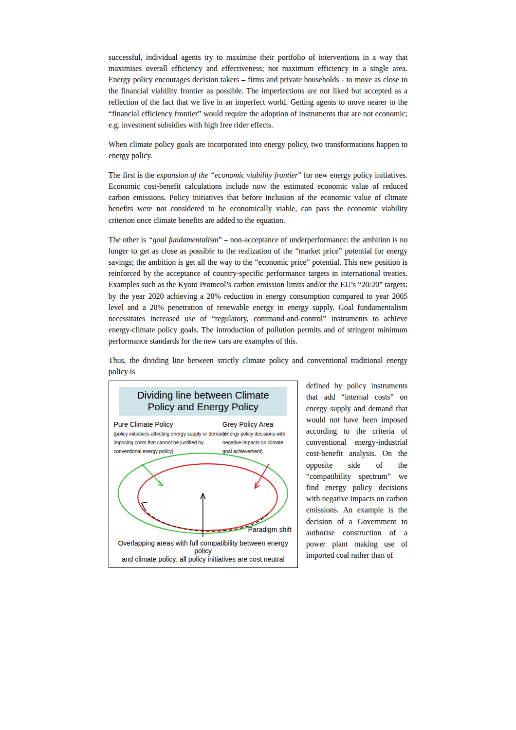successful, individual agents try to maximise their portfolio of interventions in a way that maximises overall efficiency and effectiveness; not maximum efficiency in a single area. Energy policy encourages decision takers – firms and private households - to move as close to the financial viability frontier as possible. The imperfections are not liked but accepted as a reflection of the fact that we live in an imperfect world. Getting agents to move nearer to the “financial efficiency frontier” would require the adoption of instruments that are not economic; e.g. investment subsidies with high free rider effects.
When climate policy goals are incorporated into energy policy, two transformations happen to energy policy.
The first is the expansion of the “economic viability frontier” for new energy policy initiatives. Economic cost-benefit calculations include now the estimated economic value of reduced carbon emissions. Policy initiatives that before inclusion of the economic value of climate benefits were not considered to be economically viable, can pass the economic viability criterion once climate benefits are added to the equation.
The other is “goal fundamentalism” – non-acceptance of underperformance: the ambition is no longer to get as close as possible to the realization of the “market price” potential for energy savings; the ambition is get all the way to the “economic price” potential. This new position is reinforced by the acceptance of country-specific performance targets in international treaties. Examples such as the Kyoto Protocol’s carbon emission limits and/or the EU’s “20/20” targets: by the year 2020 achieving a 20% reduction in energy consumption compared to year 2005 level and a 20% penetration of renewable energy in energy supply. Goal fundamentalism necessitates increased use of “regulatory, command-and-control” instruments to achieve energy-climate policy goals. The introduction of pollution permits and of stringent minimum performance standards for the new cars are examples of this.
Thus, the dividing line between strictly climate policy and conventional traditional energy policy is
Dividing line between Climate
Policy and Energy Policy
Pure Climate Policy
(policy initiatives affecting energy supply or demand imposing costs that cannot be justified by conventional energy policy)
Grey Policy Area
(energy policy decisions with negative impacts on climate goal achievement)
Paradigm shift
Overlapping areas with full compatibility between energy policy
and climate policy; all policy initiatives are cost neutral
defined by policy instruments that add “internal costs” on energy supply and demand that would not have been imposed according to the criteria of conventional energy-industrial cost-benefit analysis. On the opposite side of the “compatibility spectrum” we find energy policy decisions with negative impacts on carbon emissions. An example is the decision of a Government to authorise construction of a power plant making use of imported coal rather than of